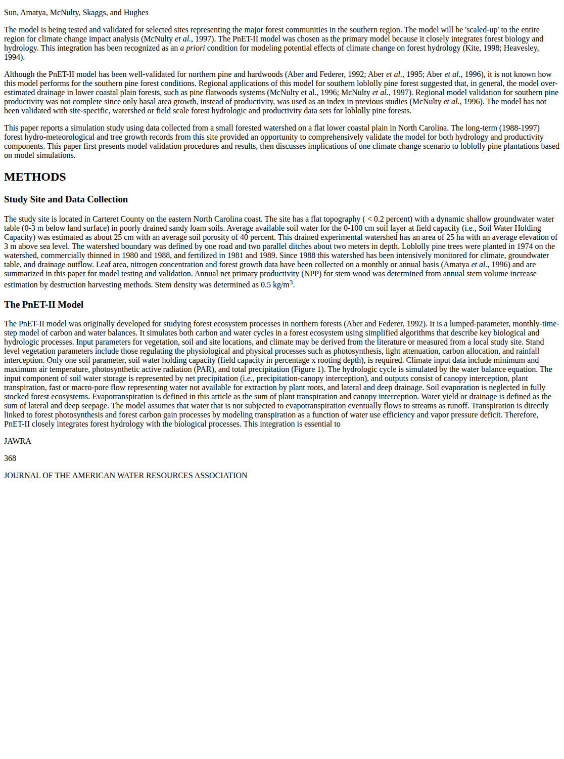Sun, Amatya, McNulty, Skaggs, and Hughes
The model is being tested and validated for selected sites representing the major forest communities in the southern region. The model will be 'scaled-up' to the entire region for climate change impact analysis (McNulty et al., 1997). The PnET-II model was chosen as the primary model because it closely integrates forest biology and hydrology. This integration has been recognized as an a priori condition for modeling potential effects of climate change on forest hydrology (Kite, 1998; Heavesley, 1994).
Although the PnET-II model has been well-validated for northern pine and hardwoods (Aber and Federer, 1992; Aber et al., 1995; Aber et al., 1996), it is not known how this model performs for the southern pine forest conditions. Regional applications of this model for southern loblolly pine forest suggested that, in general, the model over-estimated drainage in lower coastal plain forests, such as pine flatwoods systems (McNulty et al., 1996; McNulty et al., 1997). Regional model validation for southern pine productivity was not complete since only basal area growth, instead of productivity, was used as an index in previous studies (McNulty et al., 1996). The model has not been validated with site-specific, watershed or field scale forest hydrologic and productivity data sets for loblolly pine forests.
This paper reports a simulation study using data collected from a small forested watershed on a flat lower coastal plain in North Carolina. The long-term (1988-1997) forest hydro-meteorological and tree growth records from this site provided an opportunity to comprehensively validate the model for both hydrology and productivity components. This paper first presents model validation procedures and results, then discusses implications of one climate change scenario to loblolly pine plantations based on model simulations.
METHODS
Study Site and Data Collection
The study site is located in Carteret County on the eastern North Carolina coast. The site has a flat topography ( < 0.2 percent) with a dynamic shallow groundwater water table (0-3 m below land surface) in poorly drained sandy loam soils. Average available soil water for the 0-100 cm soil layer at field capacity (i.e., Soil Water Holding Capacity) was estimated as about 25 cm with an average soil porosity of 40 percent. This drained experimental watershed has an area of 25 ha with an average elevation of 3 m above sea level. The watershed boundary was defined by one road and two parallel ditches about two meters in depth. Loblolly pine trees were planted in 1974 on the watershed, commercially thinned in 1980 and 1988, and fertilized in 1981 and 1989. Since 1988 this watershed has been intensively monitored for climate, groundwater table, and drainage outflow. Leaf area, nitrogen concentration and forest growth data have been collected on a monthly or annual basis (Amatya et al., 1996) and are summarized in this paper for model testing and validation. Annual net primary productivity (NPP) for stem wood was determined from annual stem volume increase estimation by destruction harvesting methods. Stem density was determined as 0.5 kg/m3.
The PnET-II Model
The PnET-II model was originally developed for studying forest ecosystem processes in northern forests (Aber and Federer, 1992). It is a lumped-parameter, monthly-time-step model of carbon and water balances. It simulates both carbon and water cycles in a forest ecosystem using simplified algorithms that describe key biological and hydrologic processes. Input parameters for vegetation, soil and site locations, and climate may be derived from the literature or measured from a local study site. Stand level vegetation parameters include those regulating the physiological and physical processes such as photosynthesis, light attenuation, carbon allocation, and rainfall interception. Only one soil parameter, soil water holding capacity (field capacity in percentage x rooting depth), is required. Climate input data include minimum and maximum air temperature, photosynthetic active radiation (PAR), and total precipitation (Figure 1). The hydrologic cycle is simulated by the water balance equation. The input component of soil water storage is represented by net precipitation (i.e., precipitation-canopy interception), and outputs consist of canopy interception, plant transpiration, fast or macro-pore flow representing water not available for extraction by plant roots, and lateral and deep drainage. Soil evaporation is neglected in fully stocked forest ecosystems. Evapotranspiration is defined in this article as the sum of plant transpiration and canopy interception. Water yield or drainage is defined as the sum of lateral and deep seepage. The model assumes that water that is not subjected to evapotranspiration eventually flows to streams as runoff. Transpiration is directly linked to forest photosynthesis and forest carbon gain processes by modeling transpiration as a function of water use efficiency and vapor pressure deficit. Therefore, PnET-II closely integrates forest hydrology with the biological processes. This integration is essential to
JAWRA
368
JOURNAL OF THE AMERICAN WATER RESOURCES ASSOCIATION